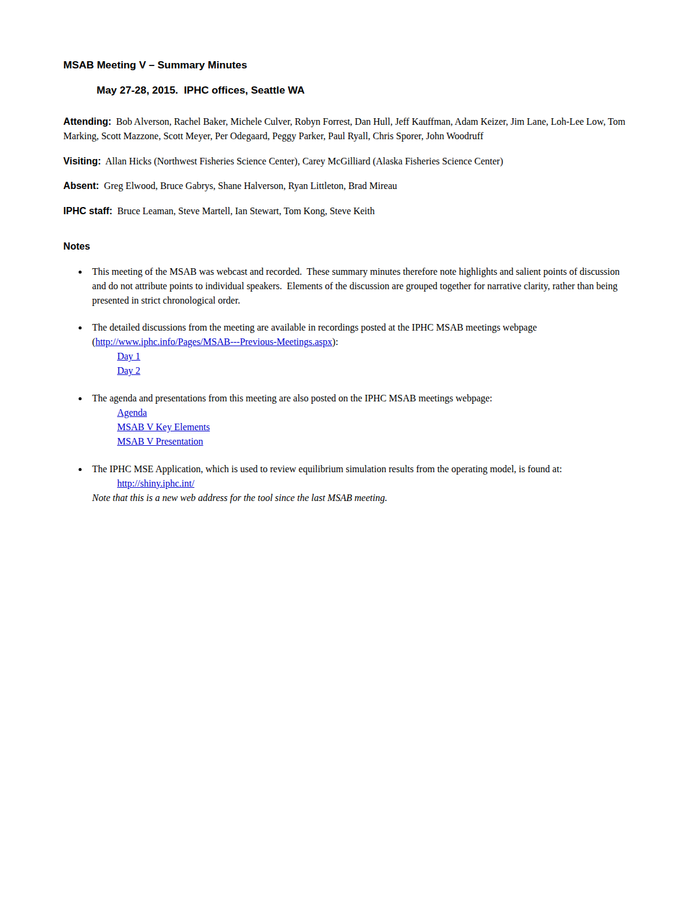MSAB Meeting V – Summary Minutes May 27-28, 2015. IPHC offices, Seattle WA
Attending: Bob Alverson, Rachel Baker, Michele Culver, Robyn Forrest, Dan Hull, Jeff Kauffman, Adam Keizer, Jim Lane, Loh-Lee Low, Tom Marking, Scott Mazzone, Scott Meyer, Per Odegaard, Peggy Parker, Paul Ryall, Chris Sporer, John Woodruff
Visiting: Allan Hicks (Northwest Fisheries Science Center), Carey McGilliard (Alaska Fisheries Science Center)
Absent: Greg Elwood, Bruce Gabrys, Shane Halverson, Ryan Littleton, Brad Mireau
IPHC staff: Bruce Leaman, Steve Martell, Ian Stewart, Tom Kong, Steve Keith
Notes
This meeting of the MSAB was webcast and recorded. These summary minutes therefore note highlights and salient points of discussion and do not attribute points to individual speakers. Elements of the discussion are grouped together for narrative clarity, rather than being presented in strict chronological order.
The detailed discussions from the meeting are available in recordings posted at the IPHC MSAB meetings webpage (http://www.iphc.info/Pages/MSAB---Previous-Meetings.aspx):
Day 1
Day 2
The agenda and presentations from this meeting are also posted on the IPHC MSAB meetings webpage:
Agenda
MSAB V Key Elements
MSAB V Presentation
The IPHC MSE Application, which is used to review equilibrium simulation results from the operating model, is found at:
http://shiny.iphc.int/
Note that this is a new web address for the tool since the last MSAB meeting.